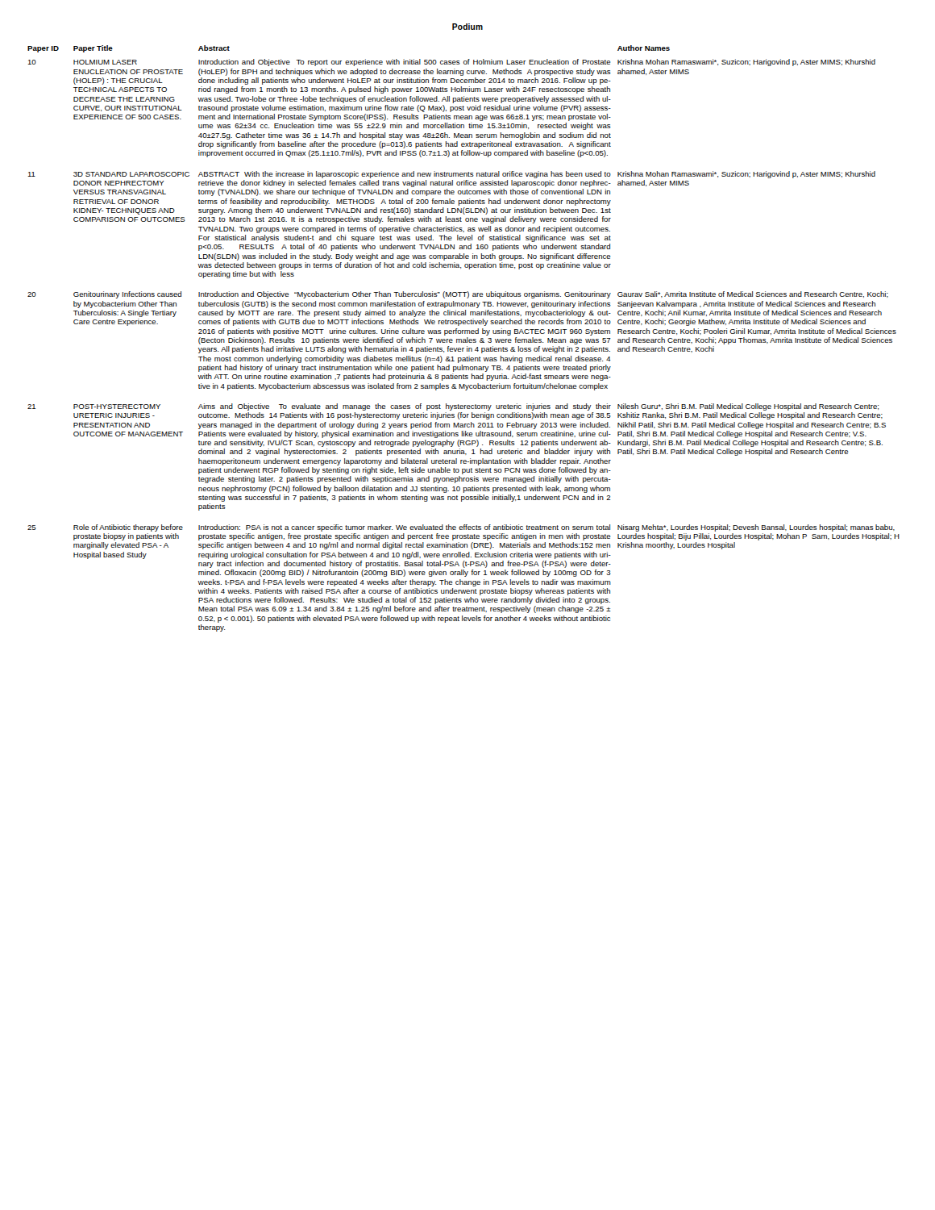Podium
| Paper ID | Paper Title | Abstract | Author Names |
| --- | --- | --- | --- |
| 10 | HOLMIUM LASER ENUCLEATION OF PROSTATE (HOLEP) : THE CRUCIAL TECHNICAL ASPECTS TO DECREASE THE LEARNING CURVE, OUR INSTITUTIONAL EXPERIENCE OF 500 CASES. | Introduction and Objective To report our experience with initial 500 cases of Holmium Laser Enucleation of Prostate (HoLEP) for BPH and techniques which we adopted to decrease the learning curve. Methods A prospective study was done including all patients who underwent HoLEP at our institution from December 2014 to march 2016. Follow up period ranged from 1 month to 13 months. A pulsed high power 100Watts Holmium Laser with 24F resectoscope sheath was used. Two-lobe or Three -lobe techniques of enucleation followed. All patients were preoperatively assessed with ultrasound prostate volume estimation, maximum urine flow rate (Q Max), post void residual urine volume (PVR) assessment and International Prostate Symptom Score(IPSS). Results Patients mean age was 66±8.1 yrs; mean prostate volume was 62±34 cc. Enucleation time was 55 ±22.9 min and morcellation time 15.3±10min, resected weight was 40±27.5g. Catheter time was 36 ± 14.7h and hospital stay was 48±26h. Mean serum hemoglobin and sodium did not drop significantly from baseline after the procedure (p=013).6 patients had extraperitoneal extravasation. A significant improvement occurred in Qmax (25.1±10.7ml/s), PVR and IPSS (0.7±1.3) at follow-up compared with baseline (p<0.05). | Krishna Mohan Ramaswami*, Suzicon; Harigovind p, Aster MIMS; Khurshid ahamed, Aster MIMS |
| 11 | 3D STANDARD LAPAROSCOPIC DONOR NEPHRECTOMY VERSUS TRANSVAGINAL RETRIEVAL OF DONOR KIDNEY- TECHNIQUES AND COMPARISON OF OUTCOMES | ABSTRACT With the increase in laparoscopic experience and new instruments natural orifice vagina has been used to retrieve the donor kidney in selected females called trans vaginal natural orifice assisted laparoscopic donor nephrectomy (TVNALDN). we share our technique of TVNALDN and compare the outcomes with those of conventional LDN in terms of feasibility and reproducibility. METHODS A total of 200 female patients had underwent donor nephrectomy surgery. Among them 40 underwent TVNALDN and rest(160) standard LDN(SLDN) at our institution between Dec. 1st 2013 to March 1st 2016. It is a retrospective study. females with at least one vaginal delivery were considered for TVNALDN. Two groups were compared in terms of operative characteristics, as well as donor and recipient outcomes. For statistical analysis student-t and chi square test was used. The level of statistical significance was set at p<0.05. RESULTS A total of 40 patients who underwent TVNALDN and 160 patients who underwent standard LDN(SLDN) was included in the study. Body weight and age was comparable in both groups. No significant difference was detected between groups in terms of duration of hot and cold ischemia, operation time, post op creatinine value or operating time but with less | Krishna Mohan Ramaswami*, Suzicon; Harigovind p, Aster MIMS; Khurshid ahamed, Aster MIMS |
| 20 | Genitourinary Infections caused by Mycobacterium Other Than Tuberculosis: A Single Tertiary Care Centre Experience. | Introduction and Objective “Mycobacterium Other Than Tuberculosis” (MOTT) are ubiquitous organisms. Genitourinary tuberculosis (GUTB) is the second most common manifestation of extrapulmonary TB. However, genitourinary infections caused by MOTT are rare. The present study aimed to analyze the clinical manifestations, mycobacteriology & outcomes of patients with GUTB due to MOTT infections Methods We retrospectively searched the records from 2010 to 2016 of patients with positive MOTT urine cultures. Urine culture was performed by using BACTEC MGIT 960 System (Becton Dickinson). Results 10 patients were identified of which 7 were males & 3 were females. Mean age was 57 years. All patients had irritative LUTS along with hematuria in 4 patients, fever in 4 patients & loss of weight in 2 patients. The most common underlying comorbidity was diabetes mellitus (n=4) &1 patient was having medical renal disease. 4 patient had history of urinary tract instrumentation while one patient had pulmonary TB. 4 patients were treated priorly with ATT. On urine routine examination ,7 patients had proteinuria & 8 patients had pyuria. Acid-fast smears were negative in 4 patients. Mycobacterium abscessus was isolated from 2 samples & Mycobacterium fortuitum/chelonae complex | Gaurav Sali*, Amrita Institute of Medical Sciences and Research Centre, Kochi; Sanjeevan Kalvampara , Amrita Institute of Medical Sciences and Research Centre, Kochi; Anil Kumar, Amrita Institute of Medical Sciences and Research Centre, Kochi; Georgie Mathew, Amrita Institute of Medical Sciences and Research Centre, Kochi; Pooleri Ginil Kumar, Amrita Institute of Medical Sciences and Research Centre, Kochi; Appu Thomas, Amrita Institute of Medical Sciences and Research Centre, Kochi |
| 21 | POST-HYSTERECTOMY URETERIC INJURIES - PRESENTATION AND OUTCOME OF MANAGEMENT | Aims and Objective To evaluate and manage the cases of post hysterectomy ureteric injuries and study their outcome. Methods 14 Patients with 16 post-hysterectomy ureteric injuries (for benign conditions)with mean age of 38.5 years managed in the department of urology during 2 years period from March 2011 to February 2013 were included. Patients were evaluated by history, physical examination and investigations like ultrasound, serum creatinine, urine culture and sensitivity, IVU/CT Scan, cystoscopy and retrograde pyelography (RGP) . Results 12 patients underwent abdominal and 2 vaginal hysterectomies. 2 patients presented with anuria, 1 had ureteric and bladder injury with haemoperitoneum underwent emergency laparotomy and bilateral ureteral re-implantation with bladder repair. Another patient underwent RGP followed by stenting on right side, left side unable to put stent so PCN was done followed by antegrade stenting later. 2 patients presented with septicaemia and pyonephrosis were managed initially with percutaneous nephrostomy (PCN) followed by balloon dilatation and JJ stenting. 10 patients presented with leak, among whom stenting was successful in 7 patients, 3 patients in whom stenting was not possible initially,1 underwent PCN and in 2 patients | Nilesh Guru*, Shri B.M. Patil Medical College Hospital and Research Centre; Kshitiz Ranka, Shri B.M. Patil Medical College Hospital and Research Centre; Nikhil Patil, Shri B.M. Patil Medical College Hospital and Research Centre; B.S Patil, Shri B.M. Patil Medical College Hospital and Research Centre; V.S. Kundargi, Shri B.M. Patil Medical College Hospital and Research Centre; S.B. Patil, Shri B.M. Patil Medical College Hospital and Research Centre |
| 25 | Role of Antibiotic therapy before prostate biopsy in patients with marginally elevated PSA - A Hospital based Study | Introduction: PSA is not a cancer specific tumor marker. We evaluated the effects of antibiotic treatment on serum total prostate specific antigen, free prostate specific antigen and percent free prostate specific antigen in men with prostate specific antigen between 4 and 10 ng/ml and normal digital rectal examination (DRE). Materials and Methods:152 men requiring urological consultation for PSA between 4 and 10 ng/dl, were enrolled. Exclusion criteria were patients with urinary tract infection and documented history of prostatitis. Basal total-PSA (t-PSA) and free-PSA (f-PSA) were determined. Ofloxacin (200mg BID) / Nitrofurantoin (200mg BID) were given orally for 1 week followed by 100mg OD for 3 weeks. t-PSA and f-PSA levels were repeated 4 weeks after therapy. The change in PSA levels to nadir was maximum within 4 weeks. Patients with raised PSA after a course of antibiotics underwent prostate biopsy whereas patients with PSA reductions were followed. Results: We studied a total of 152 patients who were randomly divided into 2 groups. Mean total PSA was 6.09 ± 1.34 and 3.84 ± 1.25 ng/ml before and after treatment, respectively (mean change -2.25 ± 0.52, p < 0.001). 50 patients with elevated PSA were followed up with repeat levels for another 4 weeks without antibiotic therapy. | Nisarg Mehta*, Lourdes Hospital; Devesh Bansal, Lourdes hospital; manas babu, Lourdes hospital; Biju Pillai, Lourdes Hospital; Mohan P Sam, Lourdes Hospital; H Krishna moorthy, Lourdes Hospital |